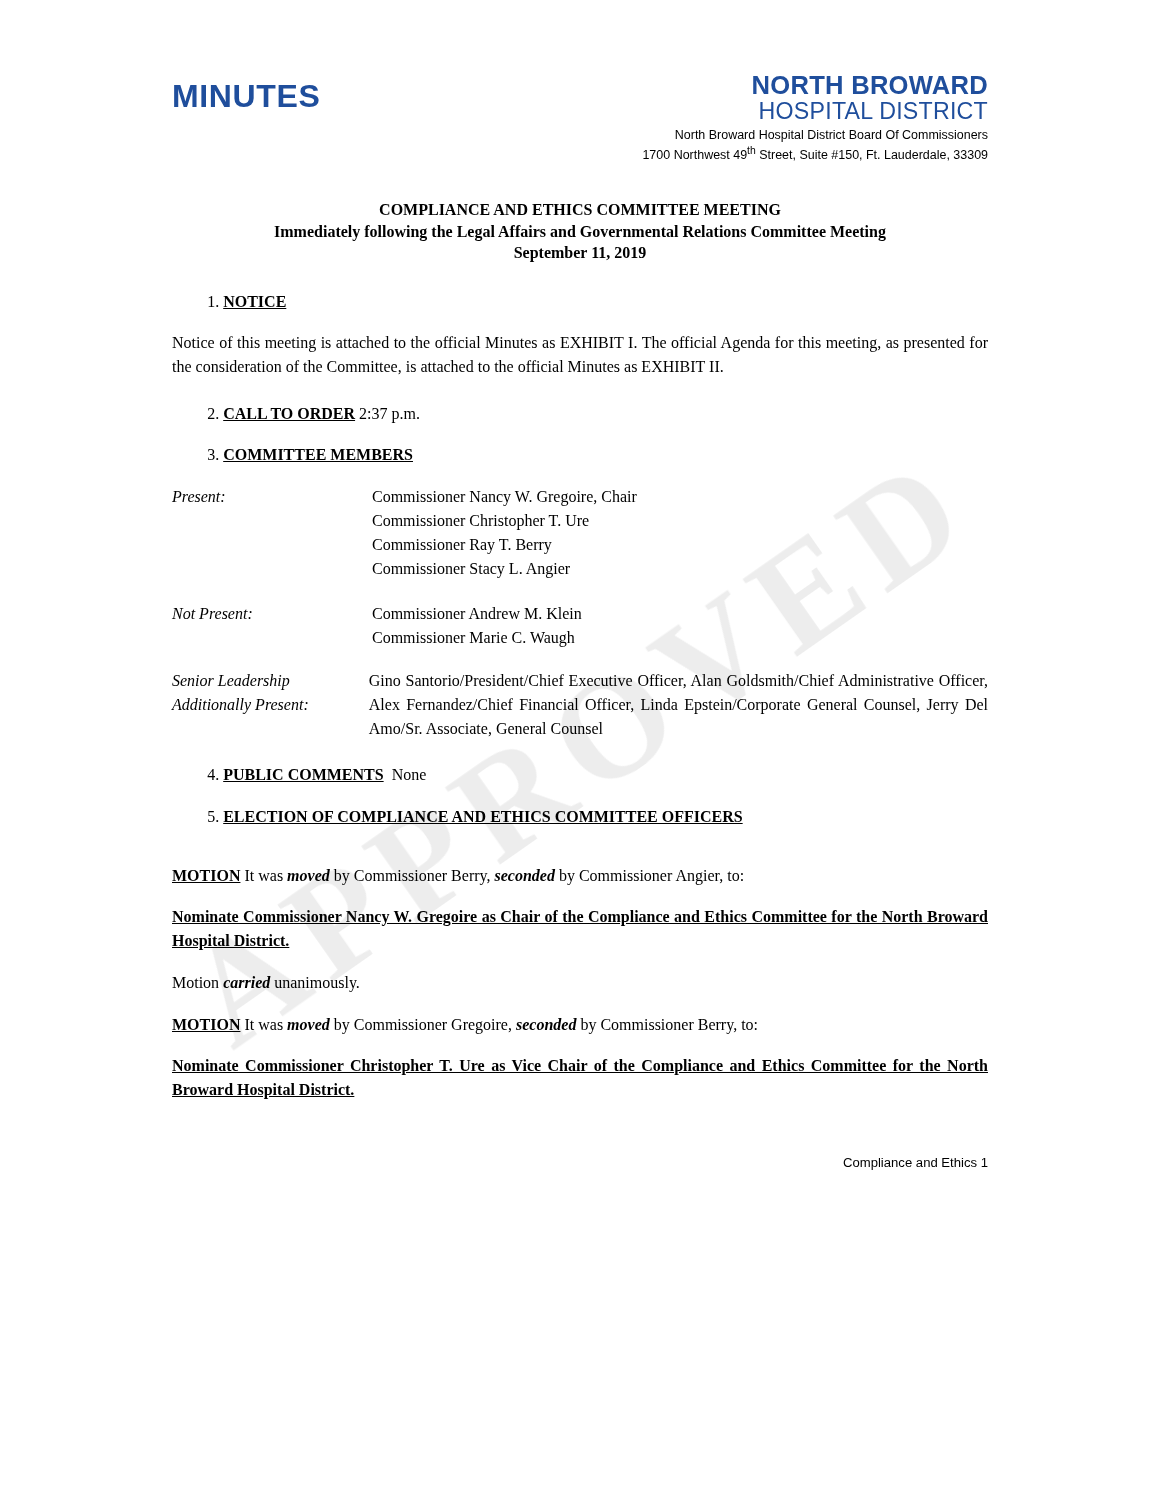MINUTES
NORTH BROWARD
HOSPITAL DISTRICT
North Broward Hospital District Board Of Commissioners
1700 Northwest 49th Street, Suite #150, Ft. Lauderdale, 33309
COMPLIANCE AND ETHICS COMMITTEE MEETING
Immediately following the Legal Affairs and Governmental Relations Committee Meeting
September 11, 2019
NOTICE
Notice of this meeting is attached to the official Minutes as EXHIBIT I. The official Agenda for this meeting, as presented for the consideration of the Committee, is attached to the official Minutes as EXHIBIT II.
CALL TO ORDER 2:37 p.m.
COMMITTEE MEMBERS
| Present: | Commissioner Nancy W. Gregoire, Chair Commissioner Christopher T. Ure Commissioner Ray T. Berry Commissioner Stacy L. Angier |
| Not Present: | Commissioner Andrew M. Klein Commissioner Marie C. Waugh |
Senior Leadership
Additionally Present:
Gino Santorio/President/Chief Executive Officer, Alan Goldsmith/Chief Administrative Officer, Alex Fernandez/Chief Financial Officer, Linda Epstein/Corporate General Counsel, Jerry Del Amo/Sr. Associate, General Counsel
PUBLIC COMMENTS None
ELECTION OF COMPLIANCE AND ETHICS COMMITTEE OFFICERS
MOTION It was moved by Commissioner Berry, seconded by Commissioner Angier, to:
Nominate Commissioner Nancy W. Gregoire as Chair of the Compliance and Ethics Committee for the North Broward Hospital District.
Motion carried unanimously.
MOTION It was moved by Commissioner Gregoire, seconded by Commissioner Berry, to:
Nominate Commissioner Christopher T. Ure as Vice Chair of the Compliance and Ethics Committee for the North Broward Hospital District.
Compliance and Ethics 1